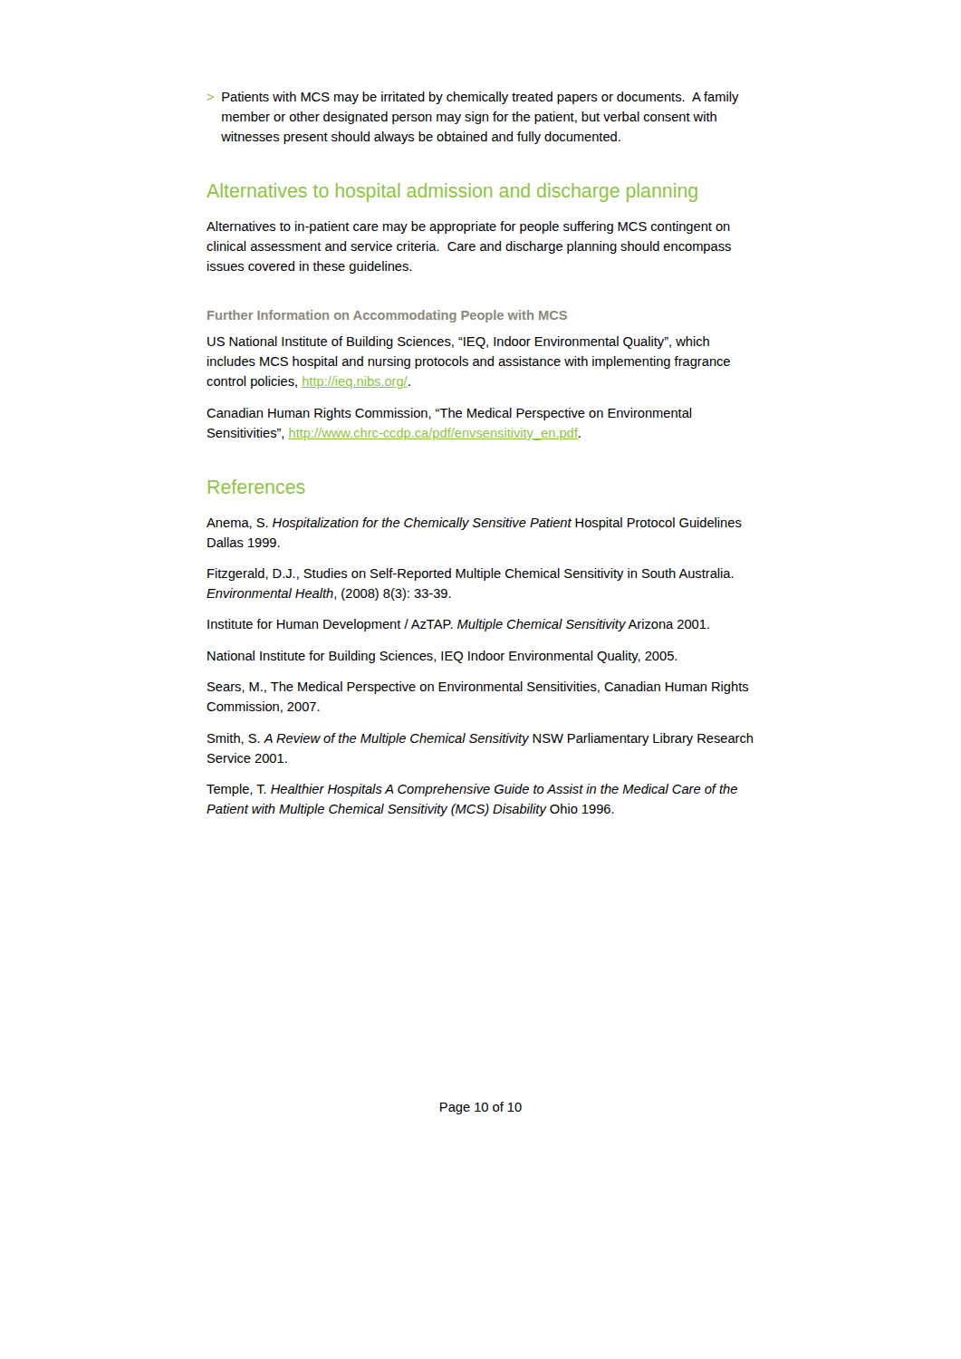Patients with MCS may be irritated by chemically treated papers or documents. A family member or other designated person may sign for the patient, but verbal consent with witnesses present should always be obtained and fully documented.
Alternatives to hospital admission and discharge planning
Alternatives to in-patient care may be appropriate for people suffering MCS contingent on clinical assessment and service criteria. Care and discharge planning should encompass issues covered in these guidelines.
Further Information on Accommodating People with MCS
US National Institute of Building Sciences, “IEQ, Indoor Environmental Quality”, which includes MCS hospital and nursing protocols and assistance with implementing fragrance control policies, http://ieq.nibs.org/.
Canadian Human Rights Commission, “The Medical Perspective on Environmental Sensitivities”, http://www.chrc-ccdp.ca/pdf/envsensitivity_en.pdf.
References
Anema, S. Hospitalization for the Chemically Sensitive Patient Hospital Protocol Guidelines Dallas 1999.
Fitzgerald, D.J., Studies on Self-Reported Multiple Chemical Sensitivity in South Australia. Environmental Health, (2008) 8(3): 33-39.
Institute for Human Development / AzTAP. Multiple Chemical Sensitivity Arizona 2001.
National Institute for Building Sciences, IEQ Indoor Environmental Quality, 2005.
Sears, M., The Medical Perspective on Environmental Sensitivities, Canadian Human Rights Commission, 2007.
Smith, S. A Review of the Multiple Chemical Sensitivity NSW Parliamentary Library Research Service 2001.
Temple, T. Healthier Hospitals A Comprehensive Guide to Assist in the Medical Care of the Patient with Multiple Chemical Sensitivity (MCS) Disability Ohio 1996.
Page 10 of 10